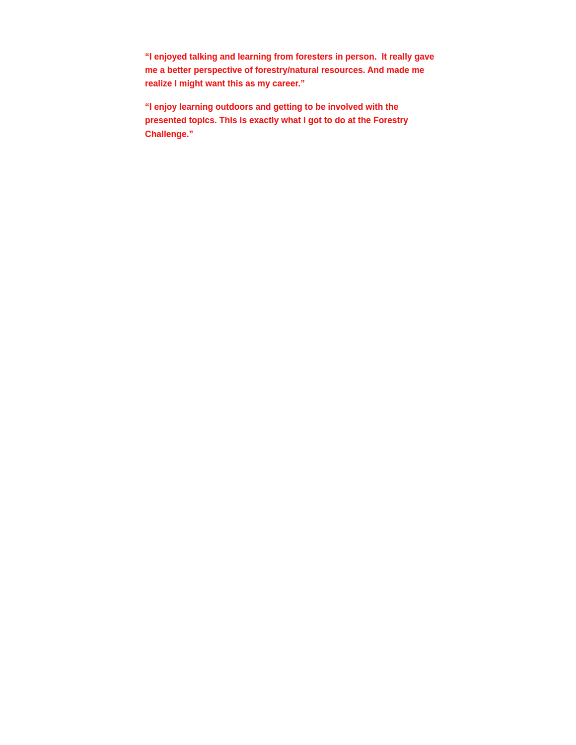“I enjoyed talking and learning from foresters in person. It really gave me a better perspective of forestry/natural resources. And made me realize I might want this as my career.”
“I enjoy learning outdoors and getting to be involved with the presented topics. This is exactly what I got to do at the Forestry Challenge.”